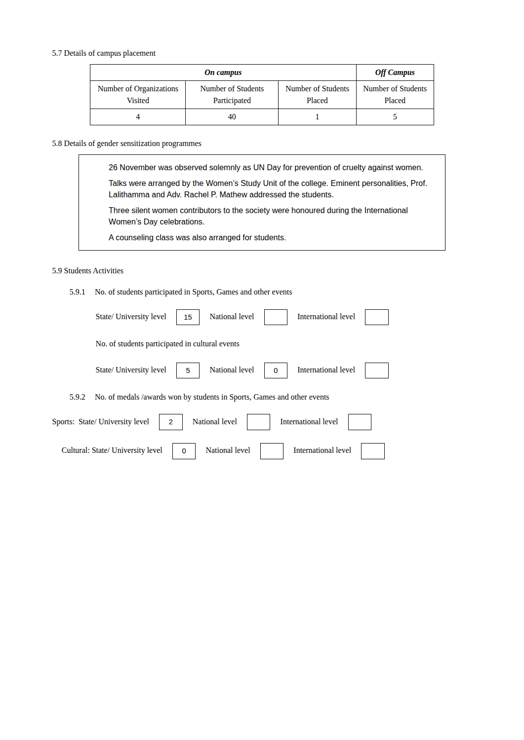5.7 Details of campus placement
| On campus | Off Campus |
| --- | --- |
| Number of Organizations Visited | Number of Students Participated | Number of Students Placed | Number of Students Placed |
| 4 | 40 | 1 | 5 |
5.8 Details of gender sensitization programmes
26 November was observed solemnly as UN Day for prevention of cruelty against women.
Talks were arranged by the Women’s Study Unit of the college. Eminent personalities, Prof. Lalithamma and Adv. Rachel P. Mathew addressed the students.
Three silent women contributors to the society were honoured during the International Women’s Day celebrations.
A counseling class was also arranged for students.
5.9 Students Activities
5.9.1 No. of students participated in Sports, Games and other events
State/ University level 15 National level International level
No. of students participated in cultural events
State/ University level 5 National level 0 International level
5.9.2 No. of medals /awards won by students in Sports, Games and other events
Sports: State/ University level 2 National level International level
Cultural: State/ University level 0 National level International level